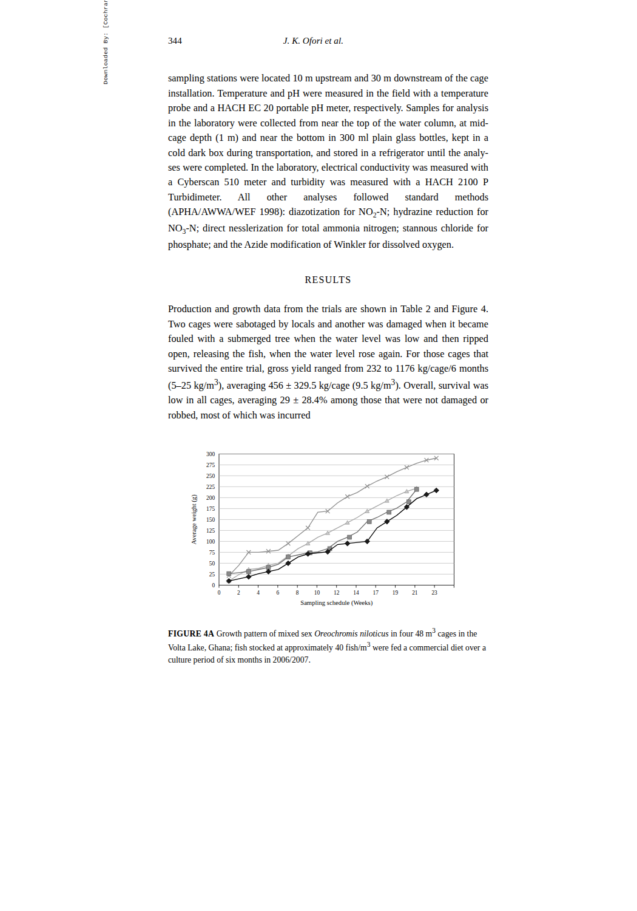Downloaded By: [Cochran, Sarah][Informa internal users] At: 21:10 6 December 2010
344 J. K. Ofori et al.
sampling stations were located 10 m upstream and 30 m downstream of the cage installation. Temperature and pH were measured in the field with a temperature probe and a HACH EC 20 portable pH meter, respectively. Samples for analysis in the laboratory were collected from near the top of the water column, at mid-cage depth (1 m) and near the bottom in 300 ml plain glass bottles, kept in a cold dark box during transportation, and stored in a refrigerator until the analyses were completed. In the laboratory, electrical conductivity was measured with a Cyberscan 510 meter and turbidity was measured with a HACH 2100 P Turbidimeter. All other analyses followed standard methods (APHA/AWWA/WEF 1998): diazotization for NO2-N; hydrazine reduction for NO3-N; direct nesslerization for total ammonia nitrogen; stannous chloride for phosphate; and the Azide modification of Winkler for dissolved oxygen.
Results
Production and growth data from the trials are shown in Table 2 and Figure 4. Two cages were sabotaged by locals and another was damaged when it became fouled with a submerged tree when the water level was low and then ripped open, releasing the fish, when the water level rose again. For those cages that survived the entire trial, gross yield ranged from 232 to 1176 kg/cage/6 months (5–25 kg/m3), averaging 456 ± 329.5 kg/cage (9.5 kg/m3). Overall, survival was low in all cages, averaging 29 ± 28.4% among those that were not damaged or robbed, most of which was incurred
300 275 250 225 200 175 150 125 100 75 50 25 0 0 2 4 6 8 10 12 14 17 19 21 23 Average weight (g) Sampling schedule (Weeks)
FIGURE 4A Growth pattern of mixed sex Oreochromis niloticus in four 48 m3 cages in the Volta Lake, Ghana; fish stocked at approximately 40 fish/m3 were fed a commercial diet over a culture period of six months in 2006/2007.